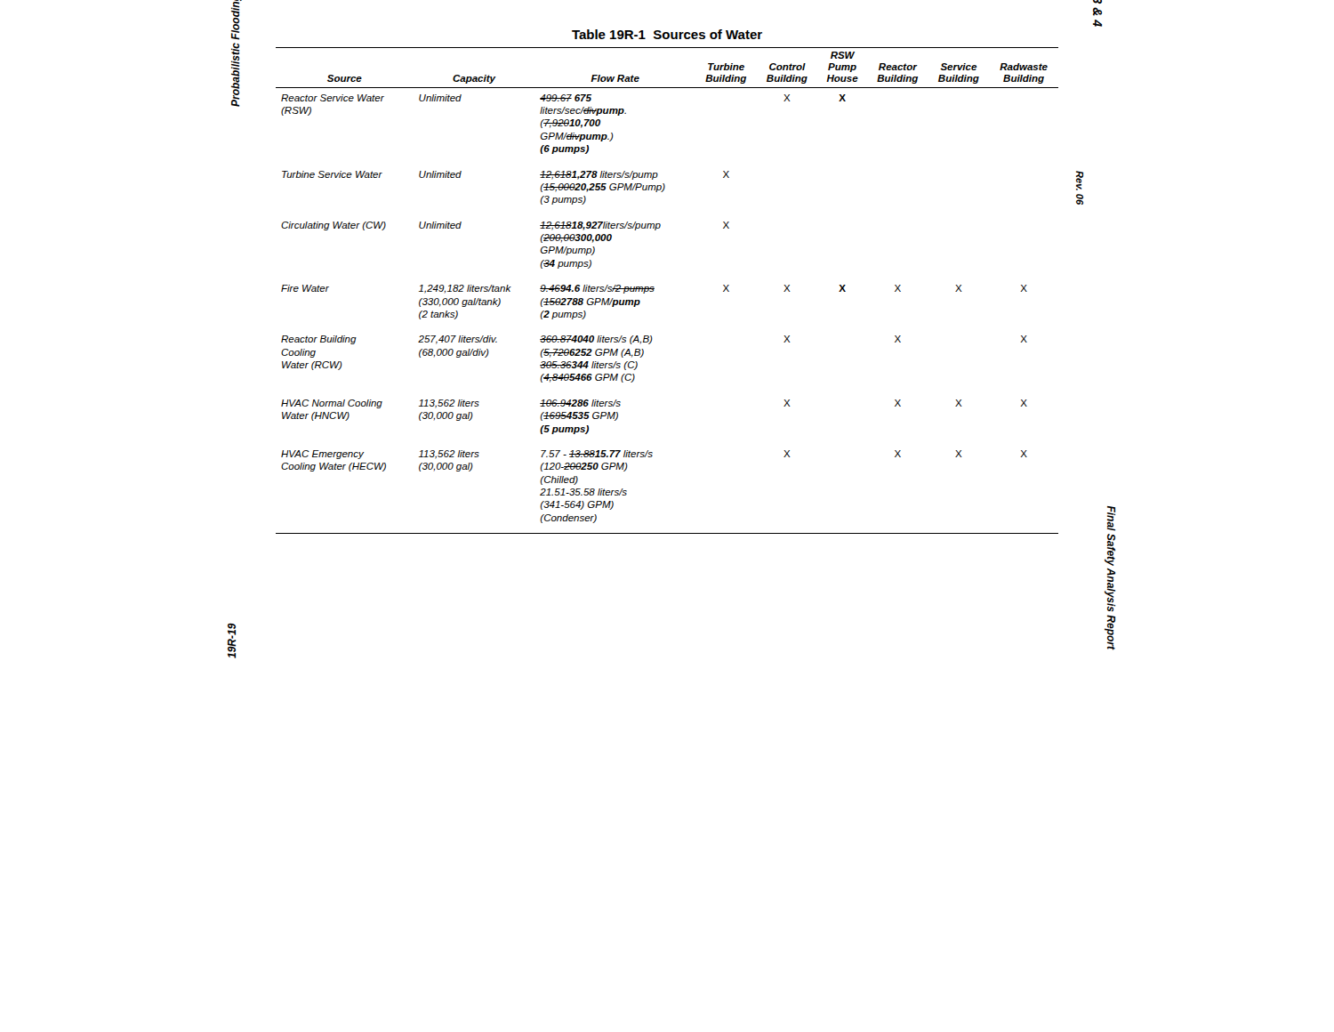Probabilistic Flooding Analysis
19R-19
STP 3 & 4
Rev. 06
Final Safety Analysis Report
Table 19R-1 Sources of Water
| Source | Capacity | Flow Rate | Turbine Building | Control Building | RSW Pump House | Reactor Building | Service Building | Radwaste Building |
| --- | --- | --- | --- | --- | --- | --- | --- | --- |
| Reactor Service Water (RSW) | Unlimited | 499.67 675 liters/sec/ div pump . ( 7,920 10,700 GPM/ div pump .) (6 pumps) | | X | X | | | |
| Turbine Service Water | Unlimited | 12,618 1,278 liters/s/pump ( 15,000 20,255 GPM/Pump) (3 pumps) | X | | | | | |
| Circulating Water (CW) | Unlimited | 12,618 18,927 liters/s/pump ( 200,00 300,000 GPM/pump) ( 3 4 pumps) | X | | | | | |
| Fire Water | 1,249,182 liters/tank (330,000 gal/tank) (2 tanks) | 9.46 94.6 liters/s /2 pumps ( 150 2788 GPM/ pump ( 2 pumps) | X | X | X | X | X | X |
| Reactor Building Cooling Water (RCW) | 257,407 liters/div. (68,000 gal/div) | 360.87 4040 liters/s (A,B) ( 5,720 6252 GPM (A,B) 305.36 344 liters/s (C) ( 4,840 5466 GPM (C) | | X | | X | | X |
| HVAC Normal Cooling Water (HNCW) | 113,562 liters (30,000 gal) | 106.94 286 liters/s ( 1695 4535 GPM) (5 pumps) | | X | | X | X | X |
| HVAC Emergency Cooling Water (HECW) | 113,562 liters (30,000 gal) | 7.57 - 13.88 15.77 liters/s (120- 200 250 GPM) (Chilled) 21.51-35.58 liters/s (341-564) GPM) (Condenser) | | X | | X | X | X |